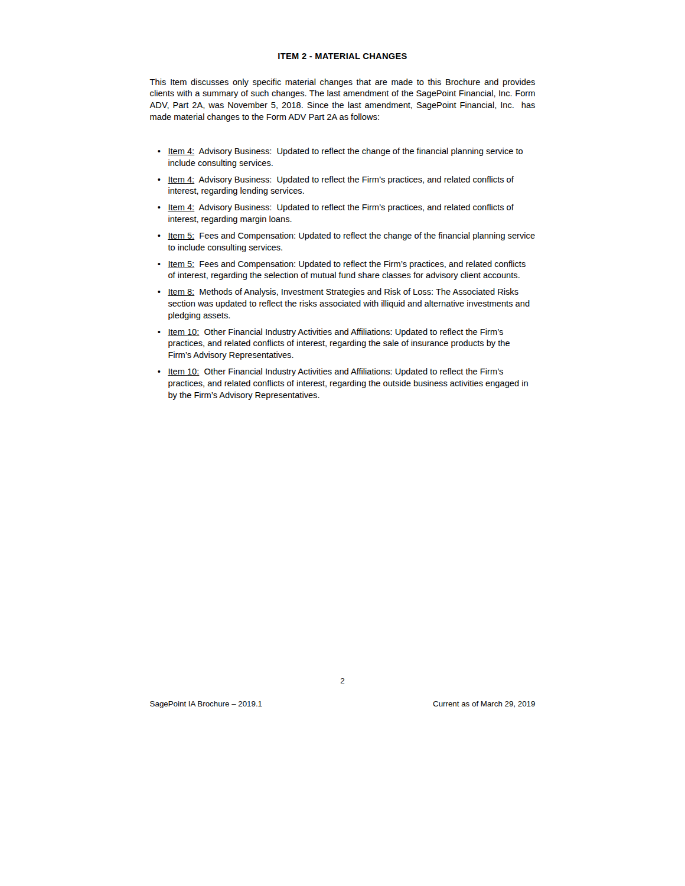ITEM 2 - MATERIAL CHANGES
This Item discusses only specific material changes that are made to this Brochure and provides clients with a summary of such changes. The last amendment of the SagePoint Financial, Inc. Form ADV, Part 2A, was November 5, 2018. Since the last amendment, SagePoint Financial, Inc. has made material changes to the Form ADV Part 2A as follows:
Item 4: Advisory Business: Updated to reflect the change of the financial planning service to include consulting services.
Item 4: Advisory Business: Updated to reflect the Firm’s practices, and related conflicts of interest, regarding lending services.
Item 4: Advisory Business: Updated to reflect the Firm’s practices, and related conflicts of interest, regarding margin loans.
Item 5: Fees and Compensation: Updated to reflect the change of the financial planning service to include consulting services.
Item 5: Fees and Compensation: Updated to reflect the Firm’s practices, and related conflicts of interest, regarding the selection of mutual fund share classes for advisory client accounts.
Item 8: Methods of Analysis, Investment Strategies and Risk of Loss: The Associated Risks section was updated to reflect the risks associated with illiquid and alternative investments and pledging assets.
Item 10: Other Financial Industry Activities and Affiliations: Updated to reflect the Firm’s practices, and related conflicts of interest, regarding the sale of insurance products by the Firm’s Advisory Representatives.
Item 10: Other Financial Industry Activities and Affiliations: Updated to reflect the Firm’s practices, and related conflicts of interest, regarding the outside business activities engaged in by the Firm’s Advisory Representatives.
2
SagePoint IA Brochure – 2019.1 Current as of March 29, 2019